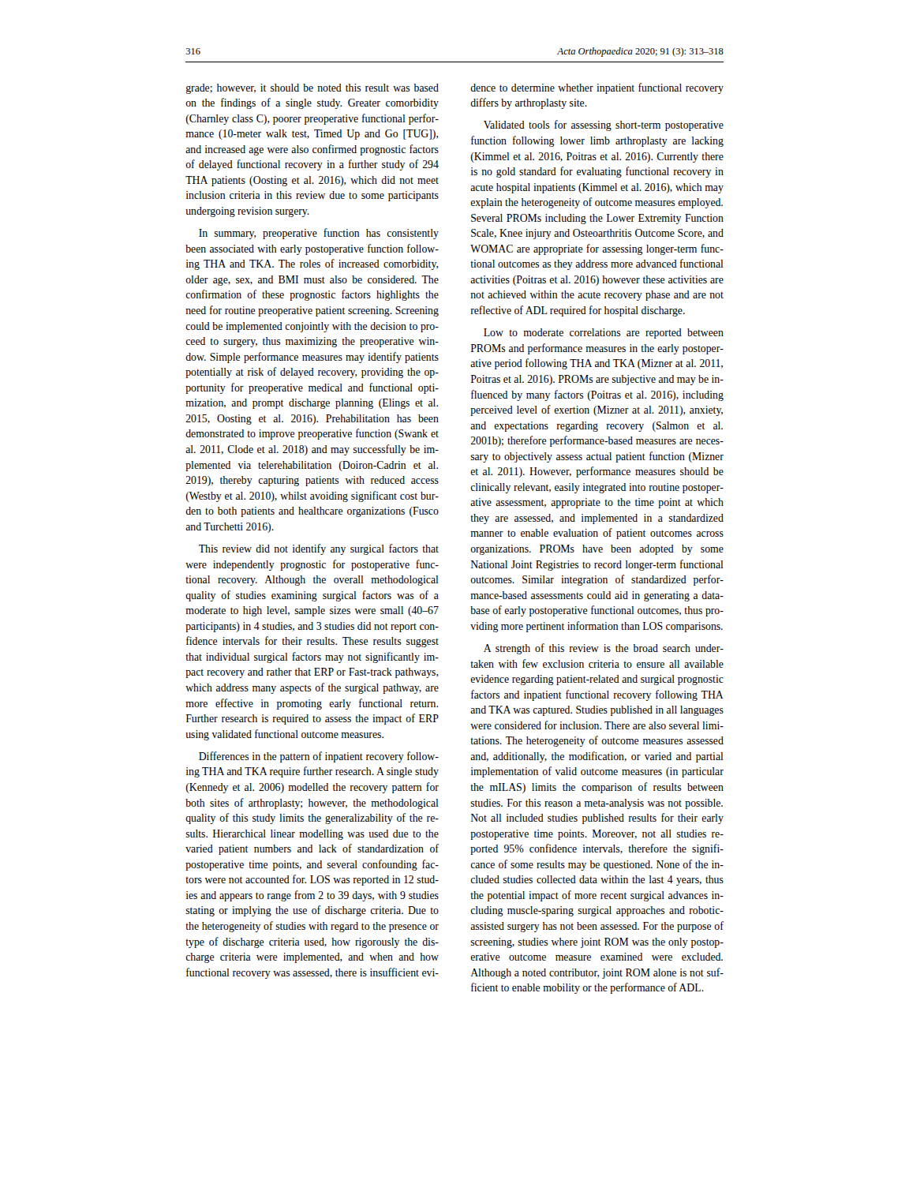316 Acta Orthopaedica 2020; 91 (3): 313–318
grade; however, it should be noted this result was based on the findings of a single study. Greater comorbidity (Charnley class C), poorer preoperative functional performance (10-meter walk test, Timed Up and Go [TUG]), and increased age were also confirmed prognostic factors of delayed functional recovery in a further study of 294 THA patients (Oosting et al. 2016), which did not meet inclusion criteria in this review due to some participants undergoing revision surgery.
In summary, preoperative function has consistently been associated with early postoperative function following THA and TKA. The roles of increased comorbidity, older age, sex, and BMI must also be considered. The confirmation of these prognostic factors highlights the need for routine preoperative patient screening. Screening could be implemented conjointly with the decision to proceed to surgery, thus maximizing the preoperative window. Simple performance measures may identify patients potentially at risk of delayed recovery, providing the opportunity for preoperative medical and functional optimization, and prompt discharge planning (Elings et al. 2015, Oosting et al. 2016). Prehabilitation has been demonstrated to improve preoperative function (Swank et al. 2011, Clode et al. 2018) and may successfully be implemented via telerehabilitation (Doiron-Cadrin et al. 2019), thereby capturing patients with reduced access (Westby et al. 2010), whilst avoiding significant cost burden to both patients and healthcare organizations (Fusco and Turchetti 2016).
This review did not identify any surgical factors that were independently prognostic for postoperative functional recovery. Although the overall methodological quality of studies examining surgical factors was of a moderate to high level, sample sizes were small (40–67 participants) in 4 studies, and 3 studies did not report confidence intervals for their results. These results suggest that individual surgical factors may not significantly impact recovery and rather that ERP or Fast-track pathways, which address many aspects of the surgical pathway, are more effective in promoting early functional return. Further research is required to assess the impact of ERP using validated functional outcome measures.
Differences in the pattern of inpatient recovery following THA and TKA require further research. A single study (Kennedy et al. 2006) modelled the recovery pattern for both sites of arthroplasty; however, the methodological quality of this study limits the generalizability of the results. Hierarchical linear modelling was used due to the varied patient numbers and lack of standardization of postoperative time points, and several confounding factors were not accounted for. LOS was reported in 12 studies and appears to range from 2 to 39 days, with 9 studies stating or implying the use of discharge criteria. Due to the heterogeneity of studies with regard to the presence or type of discharge criteria used, how rigorously the discharge criteria were implemented, and when and how functional recovery was assessed, there is insufficient evidence to determine whether inpatient functional recovery differs by arthroplasty site.
Validated tools for assessing short-term postoperative function following lower limb arthroplasty are lacking (Kimmel et al. 2016, Poitras et al. 2016). Currently there is no gold standard for evaluating functional recovery in acute hospital inpatients (Kimmel et al. 2016), which may explain the heterogeneity of outcome measures employed. Several PROMs including the Lower Extremity Function Scale, Knee injury and Osteoarthritis Outcome Score, and WOMAC are appropriate for assessing longer-term functional outcomes as they address more advanced functional activities (Poitras et al. 2016) however these activities are not achieved within the acute recovery phase and are not reflective of ADL required for hospital discharge.
Low to moderate correlations are reported between PROMs and performance measures in the early postoperative period following THA and TKA (Mizner at al. 2011, Poitras et al. 2016). PROMs are subjective and may be influenced by many factors (Poitras et al. 2016), including perceived level of exertion (Mizner at al. 2011), anxiety, and expectations regarding recovery (Salmon et al. 2001b); therefore performance-based measures are necessary to objectively assess actual patient function (Mizner et al. 2011). However, performance measures should be clinically relevant, easily integrated into routine postoperative assessment, appropriate to the time point at which they are assessed, and implemented in a standardized manner to enable evaluation of patient outcomes across organizations. PROMs have been adopted by some National Joint Registries to record longer-term functional outcomes. Similar integration of standardized performance-based assessments could aid in generating a database of early postoperative functional outcomes, thus providing more pertinent information than LOS comparisons.
A strength of this review is the broad search undertaken with few exclusion criteria to ensure all available evidence regarding patient-related and surgical prognostic factors and inpatient functional recovery following THA and TKA was captured. Studies published in all languages were considered for inclusion. There are also several limitations. The heterogeneity of outcome measures assessed and, additionally, the modification, or varied and partial implementation of valid outcome measures (in particular the mILAS) limits the comparison of results between studies. For this reason a meta-analysis was not possible. Not all included studies published results for their early postoperative time points. Moreover, not all studies reported 95% confidence intervals, therefore the significance of some results may be questioned. None of the included studies collected data within the last 4 years, thus the potential impact of more recent surgical advances including muscle-sparing surgical approaches and robotic-assisted surgery has not been assessed. For the purpose of screening, studies where joint ROM was the only postoperative outcome measure examined were excluded. Although a noted contributor, joint ROM alone is not sufficient to enable mobility or the performance of ADL.